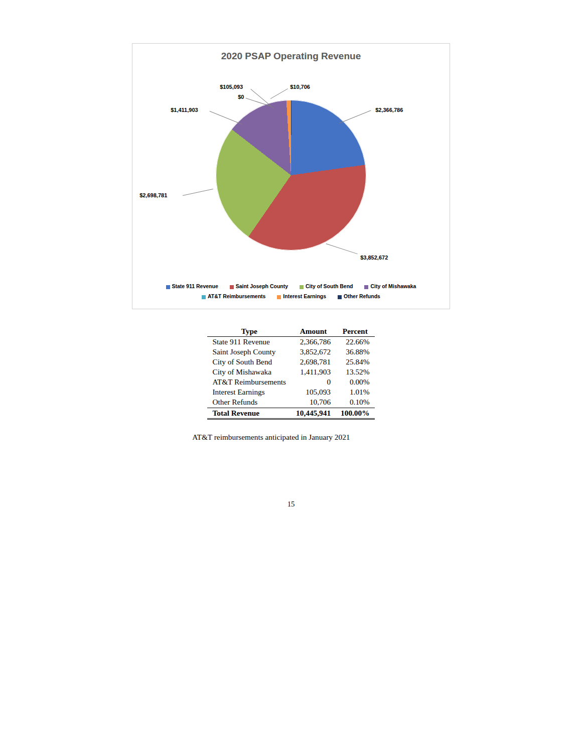2020 PSAP Operating Revenue
$10,706
$105,093
$0
$1,411,903
$2,698,781
$2,366,786
$3,852,672
State 911 Revenue Saint Joseph County City of South Bend City of Mishawaka
AT&T Reimbursements Interest Earnings Other Refunds
| Type | Amount | Percent |
| --- | --- | --- |
| State 911 Revenue | 2,366,786 | 22.66% |
| Saint Joseph County | 3,852,672 | 36.88% |
| City of South Bend | 2,698,781 | 25.84% |
| City of Mishawaka | 1,411,903 | 13.52% |
| AT&T Reimbursements | 0 | 0.00% |
| Interest Earnings | 105,093 | 1.01% |
| Other Refunds | 10,706 | 0.10% |
| Total Revenue | 10,445,941 | 100.00% |
AT&T reimbursements anticipated in January 2021
15